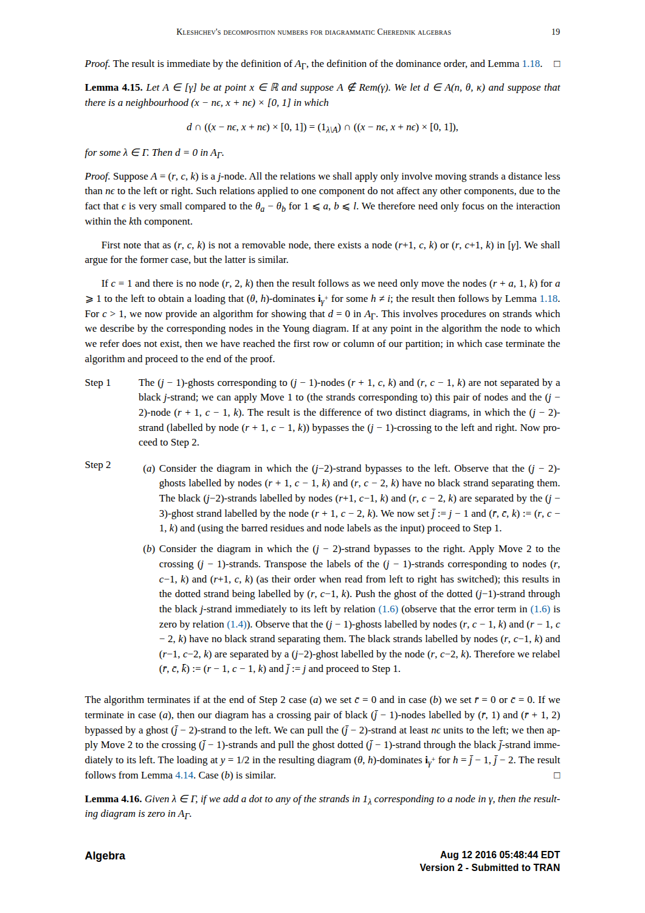Kleshchev's decomposition numbers for diagrammatic Cherednik algebras 19
Proof. The result is immediate by the definition of AΓ, the definition of the dominance order, and Lemma 1.18. □
Lemma 4.15. Let A ∈ [γ] be at point x ∈ ℝ and suppose A ∉ Rem(γ). We let d ∈ A(n, θ, κ) and suppose that there is a neighbourhood (x − nϵ, x + nϵ) × [0, 1] in which
d ∩ ((x − nϵ, x + nϵ) × [0, 1]) = (1λ\A) ∩ ((x − nϵ, x + nϵ) × [0, 1]),
for some λ ∈ Γ. Then d = 0 in AΓ.
Proof. Suppose A = (r, c, k) is a j-node. All the relations we shall apply only involve moving strands a distance less than nϵ to the left or right. Such relations applied to one component do not affect any other components, due to the fact that ϵ is very small compared to the θa − θb for 1 ⩽ a, b ⩽ l. We therefore need only focus on the interaction within the kth component.
First note that as (r, c, k) is not a removable node, there exists a node (r+1, c, k) or (r, c+1, k) in [γ]. We shall argue for the former case, but the latter is similar.
If c = 1 and there is no node (r, 2, k) then the result follows as we need only move the nodes (r + a, 1, k) for a ⩾ 1 to the left to obtain a loading that (θ, h)-dominates iγ+ for some h ≠ i; the result then follows by Lemma 1.18. For c > 1, we now provide an algorithm for showing that d = 0 in AΓ. This involves procedures on strands which we describe by the corresponding nodes in the Young diagram. If at any point in the algorithm the node to which we refer does not exist, then we have reached the first row or column of our partition; in which case terminate the algorithm and proceed to the end of the proof.
Step 1 The (j − 1)-ghosts corresponding to (j − 1)-nodes (r + 1, c, k) and (r, c − 1, k) are not separated by a black j-strand; we can apply Move 1 to (the strands corresponding to) this pair of nodes and the (j − 2)-node (r + 1, c − 1, k). The result is the difference of two distinct diagrams, in which the (j − 2)-strand (labelled by node (r + 1, c − 1, k)) bypasses the (j − 1)-crossing to the left and right. Now proceed to Step 2.
Step 2
(a) Consider the diagram in which the (j−2)-strand bypasses to the left. Observe that the (j − 2)-ghosts labelled by nodes (r + 1, c − 1, k) and (r, c − 2, k) have no black strand separating them. The black (j−2)-strands labelled by nodes (r+1, c−1, k) and (r, c − 2, k) are separated by the (j − 3)-ghost strand labelled by the node (r + 1, c − 2, k). We now set j̄ := j − 1 and (r̄, c̄, k) := (r, c − 1, k) and (using the barred residues and node labels as the input) proceed to Step 1.
(b) Consider the diagram in which the (j − 2)-strand bypasses to the right. Apply Move 2 to the crossing (j − 1)-strands. Transpose the labels of the (j − 1)-strands corresponding to nodes (r, c−1, k) and (r+1, c, k) (as their order when read from left to right has switched); this results in the dotted strand being labelled by (r, c−1, k). Push the ghost of the dotted (j−1)-strand through the black j-strand immediately to its left by relation (1.6) (observe that the error term in (1.6) is zero by relation (1.4)). Observe that the (j − 1)-ghosts labelled by nodes (r, c − 1, k) and (r − 1, c − 2, k) have no black strand separating them. The black strands labelled by nodes (r, c−1, k) and (r−1, c−2, k) are separated by a (j−2)-ghost labelled by the node (r, c−2, k). Therefore we relabel (r̄, c̄, k̄) := (r − 1, c − 1, k) and j̄ := j and proceed to Step 1.
The algorithm terminates if at the end of Step 2 case (a) we set c̄ = 0 and in case (b) we set r̄ = 0 or c̄ = 0. If we terminate in case (a), then our diagram has a crossing pair of black (j̄ − 1)-nodes labelled by (r̄, 1) and (r̄ + 1, 2) bypassed by a ghost (j̄ − 2)-strand to the left. We can pull the (j̄ − 2)-strand at least nϵ units to the left; we then apply Move 2 to the crossing (j̄ − 1)-strands and pull the ghost dotted (j̄ − 1)-strand through the black j̄-strand immediately to its left. The loading at y = 1/2 in the resulting diagram (θ, h)-dominates iγ+ for h = j̄ − 1, j̄ − 2. The result follows from Lemma 4.14. Case (b) is similar. □
Lemma 4.16. Given λ ∈ Γ, if we add a dot to any of the strands in 1λ corresponding to a node in γ, then the resulting diagram is zero in AΓ.
Algebra
Aug 12 2016 05:48:44 EDT
Version 2 - Submitted to TRAN